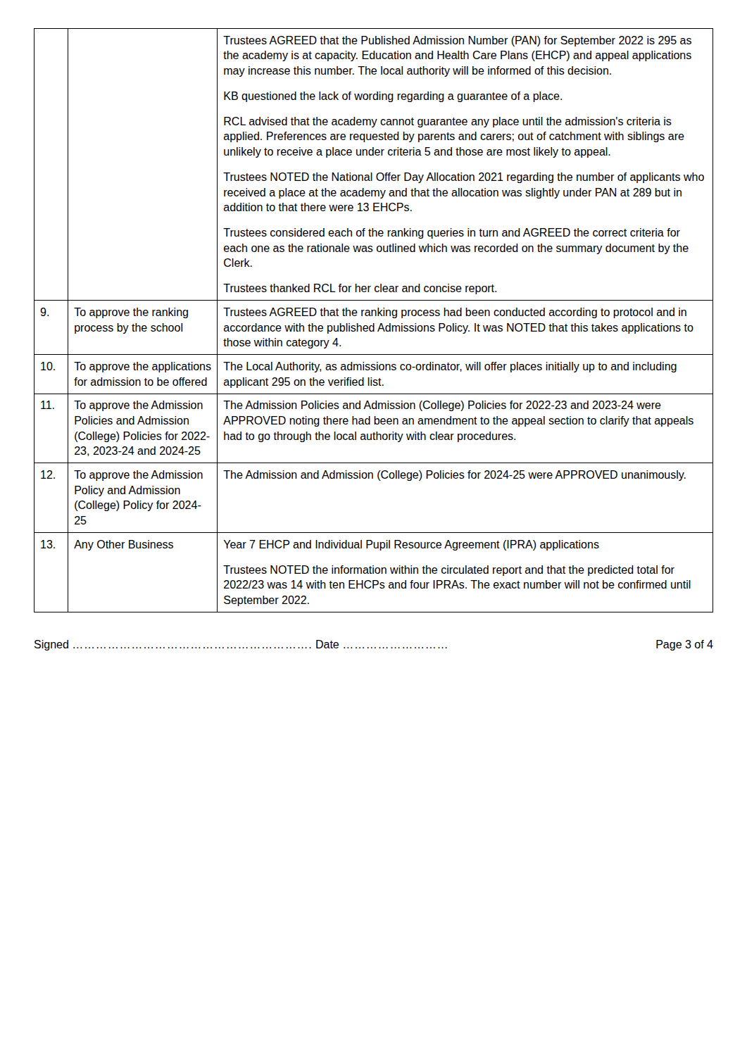| | | Trustees AGREED that the Published Admission Number (PAN) for September 2022 is 295 as the academy is at capacity. Education and Health Care Plans (EHCP) and appeal applications may increase this number. The local authority will be informed of this decision. KB questioned the lack of wording regarding a guarantee of a place. RCL advised that the academy cannot guarantee any place until the admission's criteria is applied. Preferences are requested by parents and carers; out of catchment with siblings are unlikely to receive a place under criteria 5 and those are most likely to appeal. Trustees NOTED the National Offer Day Allocation 2021 regarding the number of applicants who received a place at the academy and that the allocation was slightly under PAN at 289 but in addition to that there were 13 EHCPs. Trustees considered each of the ranking queries in turn and AGREED the correct criteria for each one as the rationale was outlined which was recorded on the summary document by the Clerk. Trustees thanked RCL for her clear and concise report. |
| 9. | To approve the ranking process by the school | Trustees AGREED that the ranking process had been conducted according to protocol and in accordance with the published Admissions Policy. It was NOTED that this takes applications to those within category 4. |
| 10. | To approve the applications for admission to be offered | The Local Authority, as admissions co-ordinator, will offer places initially up to and including applicant 295 on the verified list. |
| 11. | To approve the Admission Policies and Admission (College) Policies for 2022-23, 2023-24 and 2024-25 | The Admission Policies and Admission (College) Policies for 2022-23 and 2023-24 were APPROVED noting there had been an amendment to the appeal section to clarify that appeals had to go through the local authority with clear procedures. |
| 12. | To approve the Admission Policy and Admission (College) Policy for 2024-25 | The Admission and Admission (College) Policies for 2024-25 were APPROVED unanimously. |
| 13. | Any Other Business | Year 7 EHCP and Individual Pupil Resource Agreement (IPRA) applications Trustees NOTED the information within the circulated report and that the predicted total for 2022/23 was 14 with ten EHCPs and four IPRAs. The exact number will not be confirmed until September 2022. |
Signed ……………………………………………………. Date ……………………… Page 3 of 4